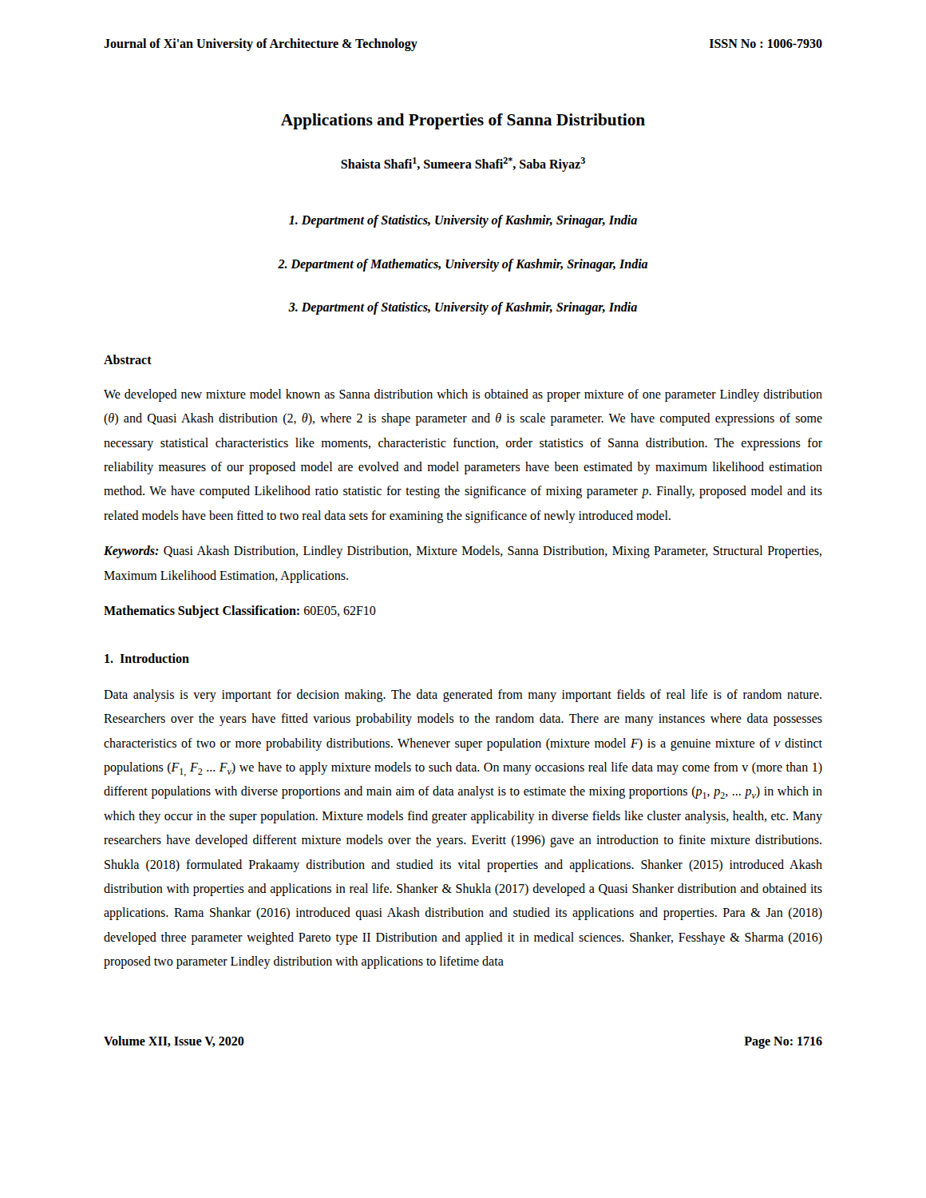Journal of Xi'an University of Architecture & Technology ISSN No : 1006-7930
Applications and Properties of Sanna Distribution
Shaista Shafi1, Sumeera Shafi2*, Saba Riyaz3
1. Department of Statistics, University of Kashmir, Srinagar, India
2. Department of Mathematics, University of Kashmir, Srinagar, India
3. Department of Statistics, University of Kashmir, Srinagar, India
Abstract
We developed new mixture model known as Sanna distribution which is obtained as proper mixture of one parameter Lindley distribution (θ) and Quasi Akash distribution (2, θ), where 2 is shape parameter and θ is scale parameter. We have computed expressions of some necessary statistical characteristics like moments, characteristic function, order statistics of Sanna distribution. The expressions for reliability measures of our proposed model are evolved and model parameters have been estimated by maximum likelihood estimation method. We have computed Likelihood ratio statistic for testing the significance of mixing parameter p. Finally, proposed model and its related models have been fitted to two real data sets for examining the significance of newly introduced model.
Keywords: Quasi Akash Distribution, Lindley Distribution, Mixture Models, Sanna Distribution, Mixing Parameter, Structural Properties, Maximum Likelihood Estimation, Applications.
Mathematics Subject Classification: 60E05, 62F10
1. Introduction
Data analysis is very important for decision making. The data generated from many important fields of real life is of random nature. Researchers over the years have fitted various probability models to the random data. There are many instances where data possesses characteristics of two or more probability distributions. Whenever super population (mixture model F) is a genuine mixture of v distinct populations (F1, F2 ... Fv) we have to apply mixture models to such data. On many occasions real life data may come from v (more than 1) different populations with diverse proportions and main aim of data analyst is to estimate the mixing proportions (p1, p2, ... pv) in which in which they occur in the super population. Mixture models find greater applicability in diverse fields like cluster analysis, health, etc. Many researchers have developed different mixture models over the years. Everitt (1996) gave an introduction to finite mixture distributions. Shukla (2018) formulated Prakaamy distribution and studied its vital properties and applications. Shanker (2015) introduced Akash distribution with properties and applications in real life. Shanker & Shukla (2017) developed a Quasi Shanker distribution and obtained its applications. Rama Shankar (2016) introduced quasi Akash distribution and studied its applications and properties. Para & Jan (2018) developed three parameter weighted Pareto type II Distribution and applied it in medical sciences. Shanker, Fesshaye & Sharma (2016) proposed two parameter Lindley distribution with applications to lifetime data
Volume XII, Issue V, 2020 Page No: 1716